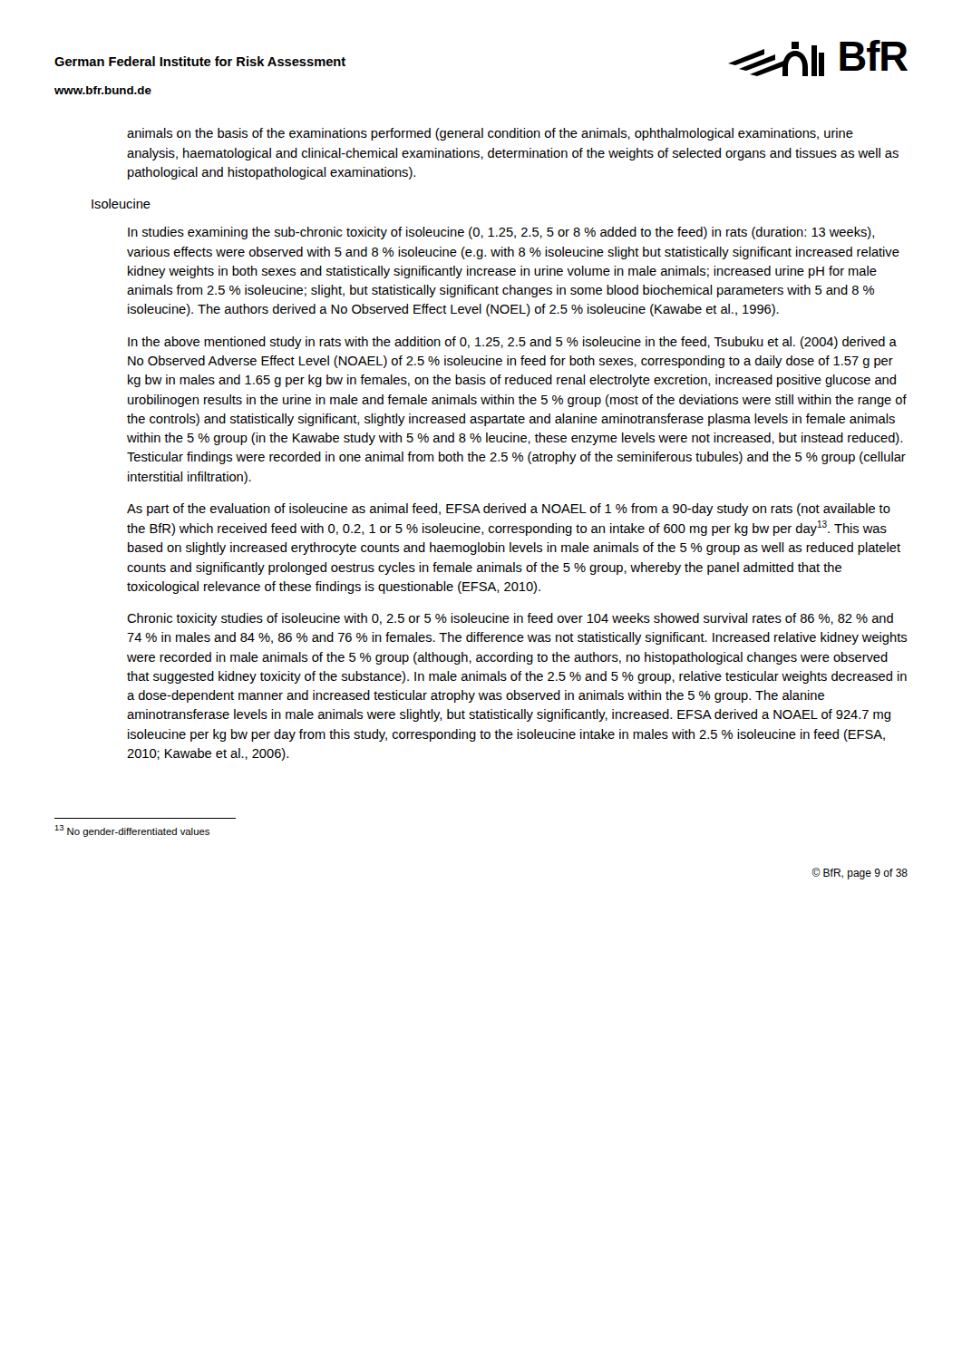German Federal Institute for Risk Assessment
BfR
www.bfr.bund.de
animals on the basis of the examinations performed (general condition of the animals, ophthalmological examinations, urine analysis, haematological and clinical-chemical examinations, determination of the weights of selected organs and tissues as well as pathological and histopathological examinations).
Isoleucine
In studies examining the sub-chronic toxicity of isoleucine (0, 1.25, 2.5, 5 or 8 % added to the feed) in rats (duration: 13 weeks), various effects were observed with 5 and 8 % isoleucine (e.g. with 8 % isoleucine slight but statistically significant increased relative kidney weights in both sexes and statistically significantly increase in urine volume in male animals; increased urine pH for male animals from 2.5 % isoleucine; slight, but statistically significant changes in some blood biochemical parameters with 5 and 8 % isoleucine). The authors derived a No Observed Effect Level (NOEL) of 2.5 % isoleucine (Kawabe et al., 1996).
In the above mentioned study in rats with the addition of 0, 1.25, 2.5 and 5 % isoleucine in the feed, Tsubuku et al. (2004) derived a No Observed Adverse Effect Level (NOAEL) of 2.5 % isoleucine in feed for both sexes, corresponding to a daily dose of 1.57 g per kg bw in males and 1.65 g per kg bw in females, on the basis of reduced renal electrolyte excretion, increased positive glucose and urobilinogen results in the urine in male and female animals within the 5 % group (most of the deviations were still within the range of the controls) and statistically significant, slightly increased aspartate and alanine aminotransferase plasma levels in female animals within the 5 % group (in the Kawabe study with 5 % and 8 % leucine, these enzyme levels were not increased, but instead reduced). Testicular findings were recorded in one animal from both the 2.5 % (atrophy of the seminiferous tubules) and the 5 % group (cellular interstitial infiltration).
As part of the evaluation of isoleucine as animal feed, EFSA derived a NOAEL of 1 % from a 90-day study on rats (not available to the BfR) which received feed with 0, 0.2, 1 or 5 % isoleucine, corresponding to an intake of 600 mg per kg bw per day13. This was based on slightly increased erythrocyte counts and haemoglobin levels in male animals of the 5 % group as well as reduced platelet counts and significantly prolonged oestrus cycles in female animals of the 5 % group, whereby the panel admitted that the toxicological relevance of these findings is questionable (EFSA, 2010).
Chronic toxicity studies of isoleucine with 0, 2.5 or 5 % isoleucine in feed over 104 weeks showed survival rates of 86 %, 82 % and 74 % in males and 84 %, 86 % and 76 % in females. The difference was not statistically significant. Increased relative kidney weights were recorded in male animals of the 5 % group (although, according to the authors, no histopathological changes were observed that suggested kidney toxicity of the substance). In male animals of the 2.5 % and 5 % group, relative testicular weights decreased in a dose-dependent manner and increased testicular atrophy was observed in animals within the 5 % group. The alanine aminotransferase levels in male animals were slightly, but statistically significantly, increased. EFSA derived a NOAEL of 924.7 mg isoleucine per kg bw per day from this study, corresponding to the isoleucine intake in males with 2.5 % isoleucine in feed (EFSA, 2010; Kawabe et al., 2006).
13 No gender-differentiated values
© BfR, page 9 of 38